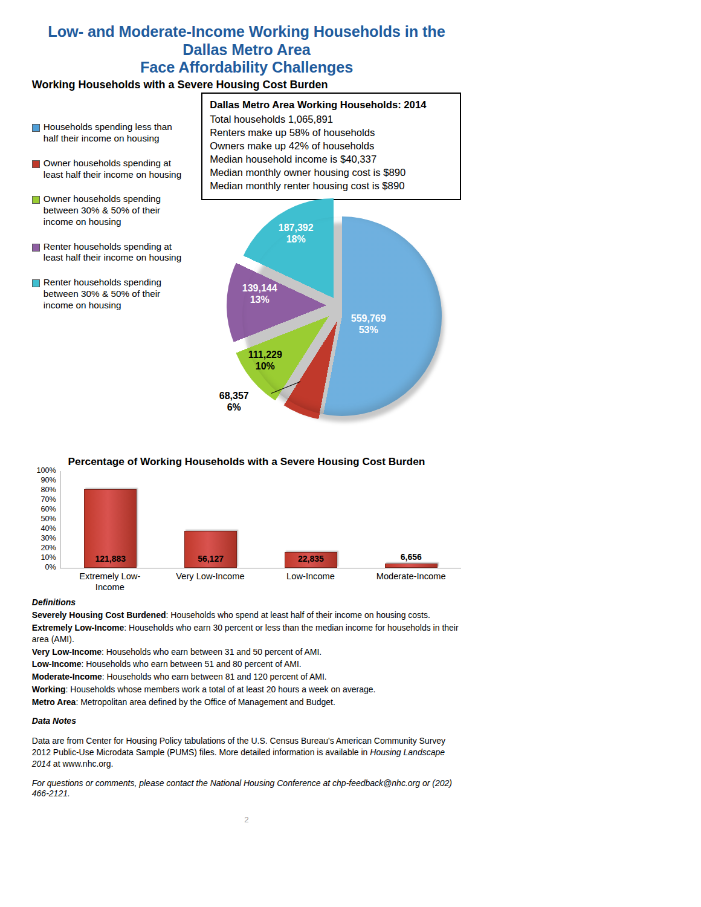Low- and Moderate-Income Working Households in the Dallas Metro Area
Face Affordability Challenges
Working Households with a Severe Housing Cost Burden
Dallas Metro Area Working Households: 2014
Total households 1,065,891
Renters make up 58% of households
Owners make up 42% of households
Median household income is $40,337
Median monthly owner housing cost is $890
Median monthly renter housing cost is $890
Households spending less than half their income on housing
Owner households spending at least half their income on housing
Owner households spending between 30% & 50% of their income on housing
Renter households spending at least half their income on housing
Renter households spending between 30% & 50% of their income on housing
559,769
53%
187,392
18%
139,144
13%
111,229
10%
68,357
6%
Percentage of Working Households with a Severe Housing Cost Burden
100% 90% 80% 70% 60% 50% 40% 30% 20% 10% 0%
121,883
56,127
22,835
6,656
Extremely Low-Income
Very Low-Income
Low-Income
Moderate-Income
Definitions
Severely Housing Cost Burdened: Households who spend at least half of their income on housing costs.
Extremely Low-Income: Households who earn 30 percent or less than the median income for households in their area (AMI).
Very Low-Income: Households who earn between 31 and 50 percent of AMI.
Low-Income: Households who earn between 51 and 80 percent of AMI.
Moderate-Income: Households who earn between 81 and 120 percent of AMI.
Working: Households whose members work a total of at least 20 hours a week on average.
Metro Area: Metropolitan area defined by the Office of Management and Budget.
Data Notes
Data are from Center for Housing Policy tabulations of the U.S. Census Bureau's American Community Survey 2012 Public-Use Microdata Sample (PUMS) files. More detailed information is available in Housing Landscape 2014 at www.nhc.org.
For questions or comments, please contact the National Housing Conference at chp-feedback@nhc.org or (202) 466-2121.
2